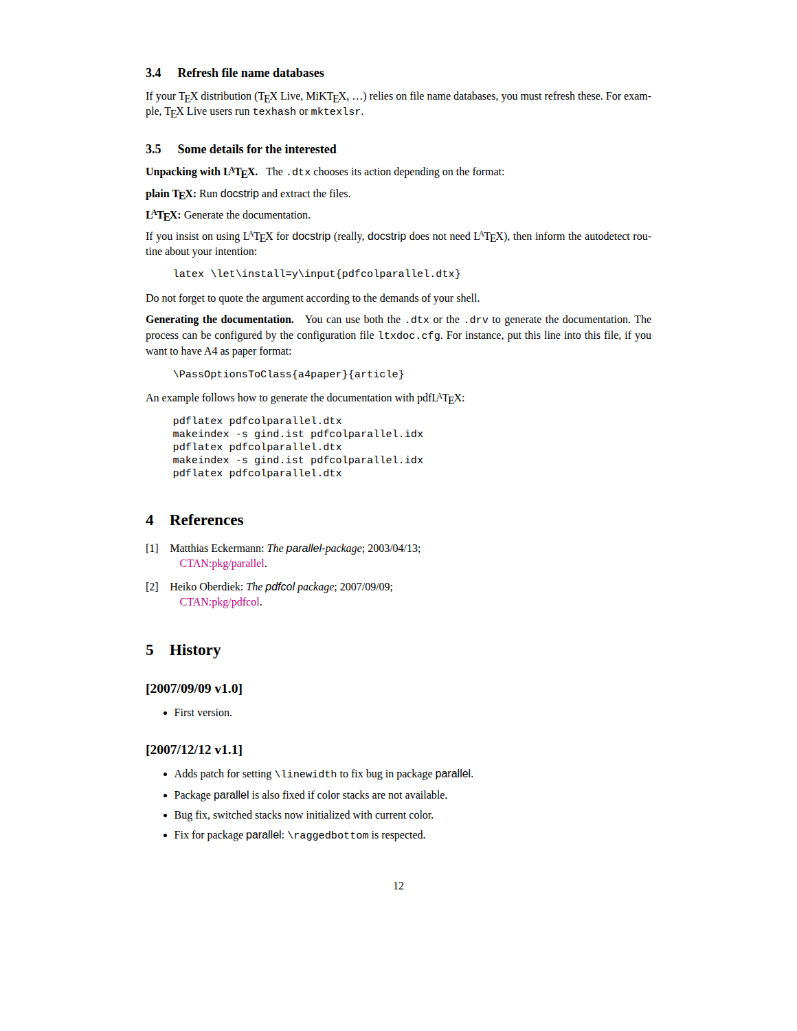3.4 Refresh file name databases
If your TEX distribution (TEX Live, MiKTEX, …) relies on file name databases, you must refresh these. For example, TEX Live users run texhash or mktexlsr.
3.5 Some details for the interested
Unpacking with LATEX. The .dtx chooses its action depending on the format:
plain TEX: Run docstrip and extract the files.
LATEX: Generate the documentation.
If you insist on using LATEX for docstrip (really, docstrip does not need LATEX), then inform the autodetect routine about your intention:
latex \let\install=y\input{pdfcolparallel.dtx}
Do not forget to quote the argument according to the demands of your shell.
Generating the documentation. You can use both the .dtx or the .drv to generate the documentation. The process can be configured by the configuration file ltxdoc.cfg. For instance, put this line into this file, if you want to have A4 as paper format:
\PassOptionsToClass{a4paper}{article}
An example follows how to generate the documentation with pdfLATEX:
pdflatex pdfcolparallel.dtx
makeindex -s gind.ist pdfcolparallel.idx
pdflatex pdfcolparallel.dtx
makeindex -s gind.ist pdfcolparallel.idx
pdflatex pdfcolparallel.dtx
4 References
[1] Matthias Eckermann: The parallel-package; 2003/04/13;CTAN:pkg/parallel.
[2] Heiko Oberdiek: The pdfcol package; 2007/09/09;CTAN:pkg/pdfcol.
5 History
[2007/09/09 v1.0]
First version.
[2007/12/12 v1.1]
Adds patch for setting \linewidth to fix bug in package parallel.
Package parallel is also fixed if color stacks are not available.
Bug fix, switched stacks now initialized with current color.
Fix for package parallel: \raggedbottom is respected.
12